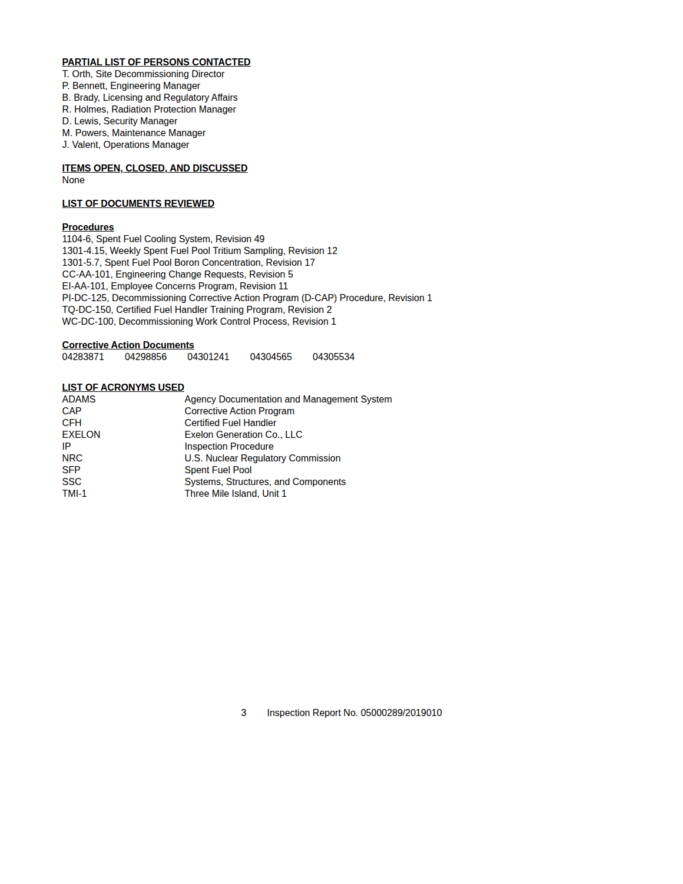Partial List of Persons Contacted
T. Orth, Site Decommissioning Director
P. Bennett, Engineering Manager
B. Brady, Licensing and Regulatory Affairs
R. Holmes, Radiation Protection Manager
D. Lewis, Security Manager
M. Powers, Maintenance Manager
J. Valent, Operations Manager
Items Open, Closed, and Discussed
None
List of Documents Reviewed
Procedures
1104-6, Spent Fuel Cooling System, Revision 49
1301-4.15, Weekly Spent Fuel Pool Tritium Sampling, Revision 12
1301-5.7, Spent Fuel Pool Boron Concentration, Revision 17
CC-AA-101, Engineering Change Requests, Revision 5
EI-AA-101, Employee Concerns Program, Revision 11
PI-DC-125, Decommissioning Corrective Action Program (D-CAP) Procedure, Revision 1
TQ-DC-150, Certified Fuel Handler Training Program, Revision 2
WC-DC-100, Decommissioning Work Control Process, Revision 1
Corrective Action Documents
| 04283871 | 04298856 | 04301241 | 04304565 | 04305534 |
List of Acronyms Used
| ADAMS | Agency Documentation and Management System |
| CAP | Corrective Action Program |
| CFH | Certified Fuel Handler |
| EXELON | Exelon Generation Co., LLC |
| IP | Inspection Procedure |
| NRC | U.S. Nuclear Regulatory Commission |
| SFP | Spent Fuel Pool |
| SSC | Systems, Structures, and Components |
| TMI-1 | Three Mile Island, Unit 1 |
3 Inspection Report No. 05000289/2019010